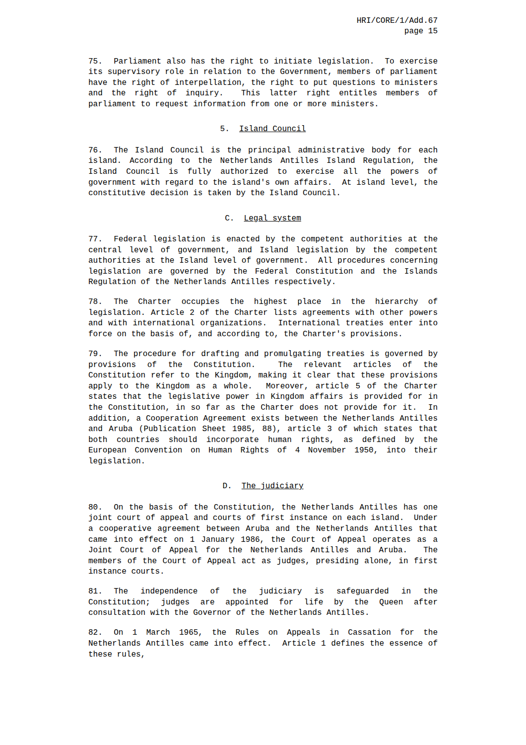HRI/CORE/1/Add.67
page 15
75. Parliament also has the right to initiate legislation. To exercise its supervisory role in relation to the Government, members of parliament have the right of interpellation, the right to put questions to ministers and the right of inquiry. This latter right entitles members of parliament to request information from one or more ministers.
5. Island Council
76. The Island Council is the principal administrative body for each island. According to the Netherlands Antilles Island Regulation, the Island Council is fully authorized to exercise all the powers of government with regard to the island's own affairs. At island level, the constitutive decision is taken by the Island Council.
C. Legal system
77. Federal legislation is enacted by the competent authorities at the central level of government, and Island legislation by the competent authorities at the Island level of government. All procedures concerning legislation are governed by the Federal Constitution and the Islands Regulation of the Netherlands Antilles respectively.
78. The Charter occupies the highest place in the hierarchy of legislation. Article 2 of the Charter lists agreements with other powers and with international organizations. International treaties enter into force on the basis of, and according to, the Charter's provisions.
79. The procedure for drafting and promulgating treaties is governed by provisions of the Constitution. The relevant articles of the Constitution refer to the Kingdom, making it clear that these provisions apply to the Kingdom as a whole. Moreover, article 5 of the Charter states that the legislative power in Kingdom affairs is provided for in the Constitution, in so far as the Charter does not provide for it. In addition, a Cooperation Agreement exists between the Netherlands Antilles and Aruba (Publication Sheet 1985, 88), article 3 of which states that both countries should incorporate human rights, as defined by the European Convention on Human Rights of 4 November 1950, into their legislation.
D. The judiciary
80. On the basis of the Constitution, the Netherlands Antilles has one joint court of appeal and courts of first instance on each island. Under a cooperative agreement between Aruba and the Netherlands Antilles that came into effect on 1 January 1986, the Court of Appeal operates as a Joint Court of Appeal for the Netherlands Antilles and Aruba. The members of the Court of Appeal act as judges, presiding alone, in first instance courts.
81. The independence of the judiciary is safeguarded in the Constitution; judges are appointed for life by the Queen after consultation with the Governor of the Netherlands Antilles.
82. On 1 March 1965, the Rules on Appeals in Cassation for the Netherlands Antilles came into effect. Article 1 defines the essence of these rules,